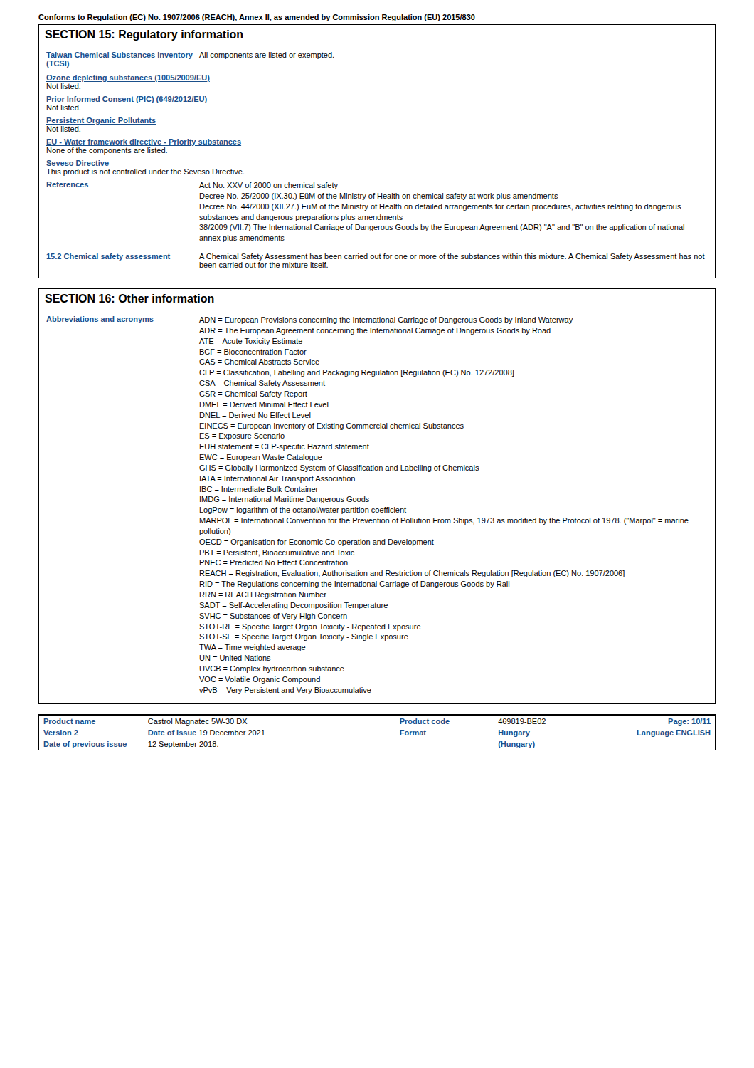Conforms to Regulation (EC) No. 1907/2006 (REACH), Annex II, as amended by Commission Regulation (EU) 2015/830
SECTION 15: Regulatory information
| Taiwan Chemical Substances Inventory (TCSI) | All components are listed or exempted. |
Ozone depleting substances (1005/2009/EU)
Not listed.
Prior Informed Consent (PIC) (649/2012/EU)
Not listed.
Persistent Organic Pollutants
Not listed.
EU - Water framework directive - Priority substances
None of the components are listed.
Seveso Directive
This product is not controlled under the Seveso Directive.
| References | Act No. XXV of 2000 on chemical safety Decree No. 25/2000 (IX.30.) EüM of the Ministry of Health on chemical safety at work plus amendments Decree No. 44/2000 (XII.27.) EüM of the Ministry of Health on detailed arrangements for certain procedures, activities relating to dangerous substances and dangerous preparations plus amendments 38/2009 (VII.7) The International Carriage of Dangerous Goods by the European Agreement (ADR) "A" and "B" on the application of national annex plus amendments |
| 15.2 Chemical safety assessment | A Chemical Safety Assessment has been carried out for one or more of the substances within this mixture. A Chemical Safety Assessment has not been carried out for the mixture itself. |
SECTION 16: Other information
| Abbreviations and acronyms | ADN = European Provisions concerning the International Carriage of Dangerous Goods by Inland Waterway ADR = The European Agreement concerning the International Carriage of Dangerous Goods by Road ATE = Acute Toxicity Estimate BCF = Bioconcentration Factor CAS = Chemical Abstracts Service CLP = Classification, Labelling and Packaging Regulation [Regulation (EC) No. 1272/2008] CSA = Chemical Safety Assessment CSR = Chemical Safety Report DMEL = Derived Minimal Effect Level DNEL = Derived No Effect Level EINECS = European Inventory of Existing Commercial chemical Substances ES = Exposure Scenario EUH statement = CLP-specific Hazard statement EWC = European Waste Catalogue GHS = Globally Harmonized System of Classification and Labelling of Chemicals IATA = International Air Transport Association IBC = Intermediate Bulk Container IMDG = International Maritime Dangerous Goods LogPow = logarithm of the octanol/water partition coefficient MARPOL = International Convention for the Prevention of Pollution From Ships, 1973 as modified by the Protocol of 1978. ("Marpol" = marine pollution) OECD = Organisation for Economic Co-operation and Development PBT = Persistent, Bioaccumulative and Toxic PNEC = Predicted No Effect Concentration REACH = Registration, Evaluation, Authorisation and Restriction of Chemicals Regulation [Regulation (EC) No. 1907/2006] RID = The Regulations concerning the International Carriage of Dangerous Goods by Rail RRN = REACH Registration Number SADT = Self-Accelerating Decomposition Temperature SVHC = Substances of Very High Concern STOT-RE = Specific Target Organ Toxicity - Repeated Exposure STOT-SE = Specific Target Organ Toxicity - Single Exposure TWA = Time weighted average UN = United Nations UVCB = Complex hydrocarbon substance VOC = Volatile Organic Compound vPvB = Very Persistent and Very Bioaccumulative |
| Product name | Castrol Magnatec 5W-30 DX | Product code | 469819-BE02 | Page: 10/11 |
| Version 2 | Date of issue 19 December 2021 | Format | Hungary | Language ENGLISH |
| Date of previous issue | 12 September 2018. | | (Hungary) | |